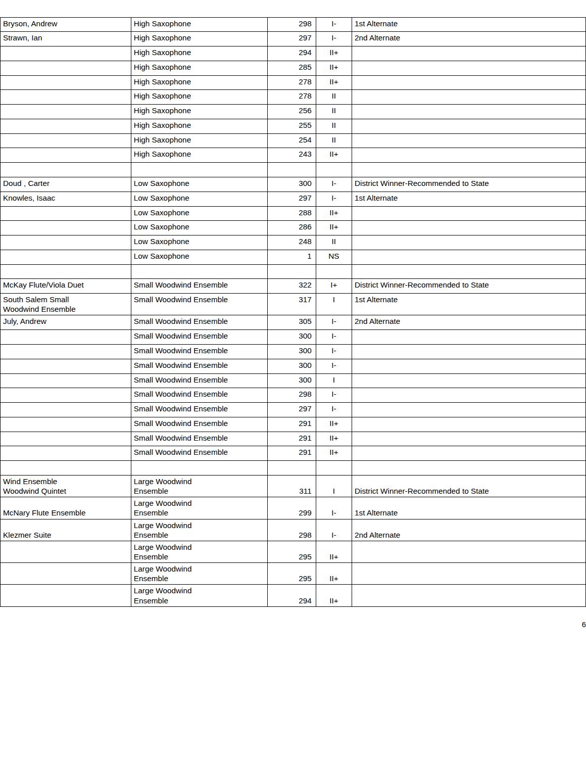| Bryson, Andrew | High Saxophone | 298 | I- | 1st Alternate |
| Strawn, Ian | High Saxophone | 297 | I- | 2nd Alternate |
| | High Saxophone | 294 | II+ | |
| | High Saxophone | 285 | II+ | |
| | High Saxophone | 278 | II+ | |
| | High Saxophone | 278 | II | |
| | High Saxophone | 256 | II | |
| | High Saxophone | 255 | II | |
| | High Saxophone | 254 | II | |
| | High Saxophone | 243 | II+ | |
| Doud , Carter | Low Saxophone | 300 | I- | District Winner-Recommended to State |
| Knowles, Isaac | Low Saxophone | 297 | I- | 1st Alternate |
| | Low Saxophone | 288 | II+ | |
| | Low Saxophone | 286 | II+ | |
| | Low Saxophone | 248 | II | |
| | Low Saxophone | 1 | NS | |
| McKay Flute/Viola Duet | Small Woodwind Ensemble | 322 | I+ | District Winner-Recommended to State |
| South Salem Small Woodwind Ensemble | Small Woodwind Ensemble | 317 | I | 1st Alternate |
| July, Andrew | Small Woodwind Ensemble | 305 | I- | 2nd Alternate |
| | Small Woodwind Ensemble | 300 | I- | |
| | Small Woodwind Ensemble | 300 | I- | |
| | Small Woodwind Ensemble | 300 | I- | |
| | Small Woodwind Ensemble | 300 | I | |
| | Small Woodwind Ensemble | 298 | I- | |
| | Small Woodwind Ensemble | 297 | I- | |
| | Small Woodwind Ensemble | 291 | II+ | |
| | Small Woodwind Ensemble | 291 | II+ | |
| | Small Woodwind Ensemble | 291 | II+ | |
| Wind Ensemble Woodwind Quintet | Large Woodwind Ensemble | 311 | I | District Winner-Recommended to State |
| McNary Flute Ensemble | Large Woodwind Ensemble | 299 | I- | 1st Alternate |
| Klezmer Suite | Large Woodwind Ensemble | 298 | I- | 2nd Alternate |
| | Large Woodwind Ensemble | 295 | II+ | |
| | Large Woodwind Ensemble | 295 | II+ | |
| | Large Woodwind Ensemble | 294 | II+ | |
6